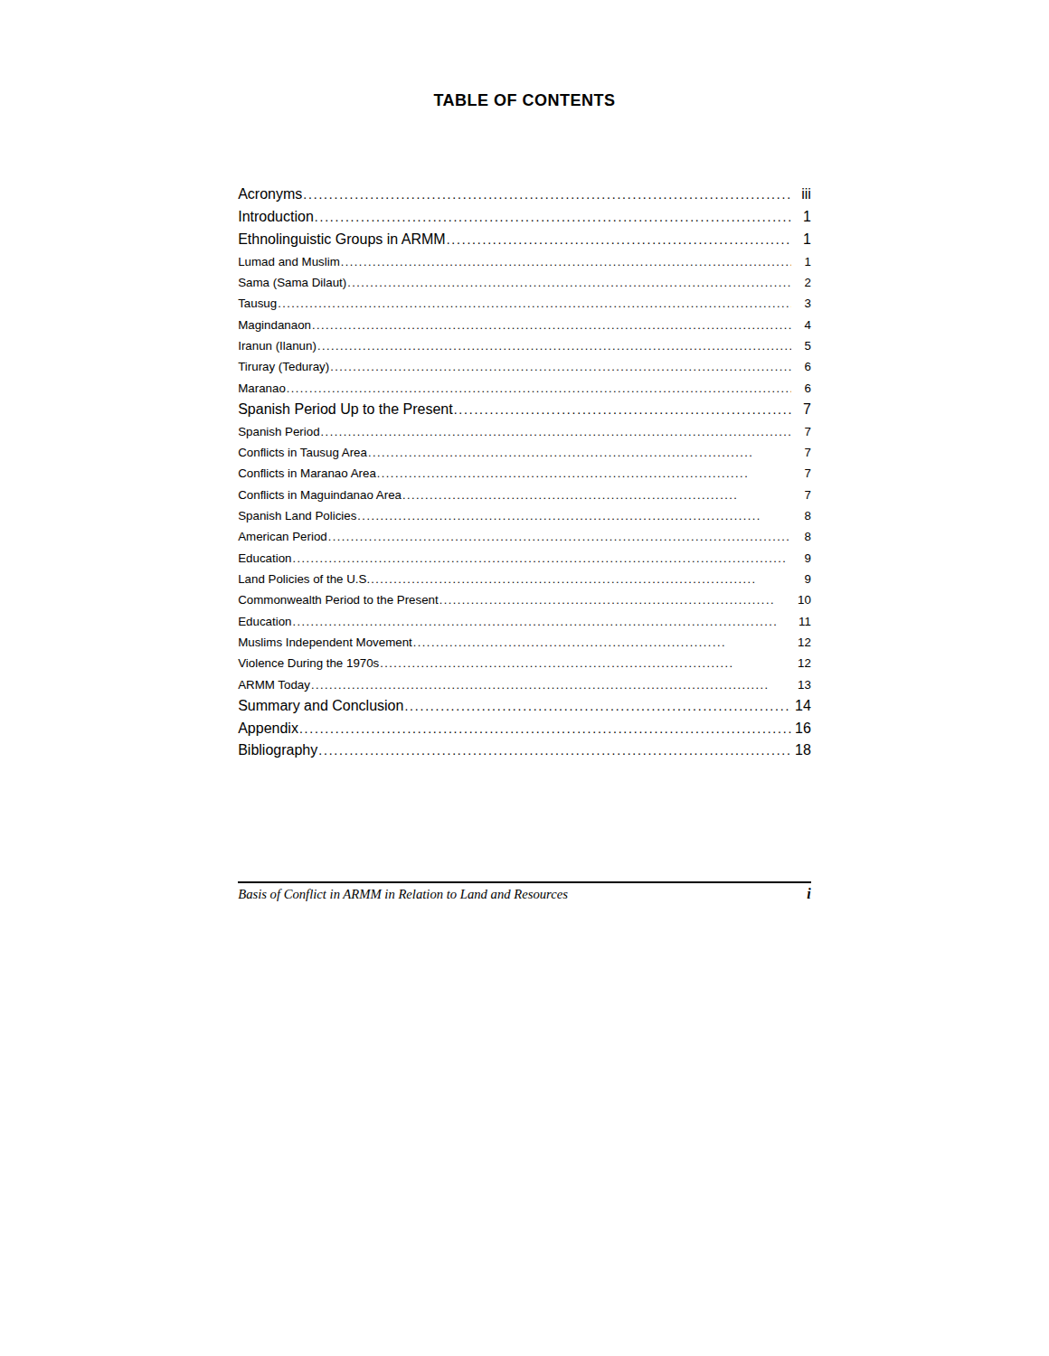TABLE OF CONTENTS
Acronyms ................................................................................................................. iii
Introduction .............................................................................................................. 1
Ethnolinguistic Groups in ARMM ..................................................................................... 1
Lumad and Muslim ......................................................................................................... 1
Sama (Sama Dilaut) ....................................................................................................... 2
Tausug ....................................................................................................................... 3
Magindanaon .............................................................................................................. 4
Iranun (Ilanun) .............................................................................................................. 5
Tiruray (Teduray) .......................................................................................................... 6
Maranao ..................................................................................................................... 6
Spanish Period Up to the Present .................................................................................... 7
Spanish Period ............................................................................................................. 7
Conflicts in Tausug Area ..................................................................................... 7
Conflicts in Maranao Area .................................................................................. 7
Conflicts in Maguindanao Area .......................................................................... 7
Spanish Land Policies ......................................................................................... 8
American Period ............................................................................................................ 8
Education ............................................................................................................. 9
Land Policies of the U.S. ..................................................................................... 9
Commonwealth Period to the Present .......................................................................... 10
Education ........................................................................................................... 11
Muslims Independent Movement ..................................................................... 12
Violence During the 1970s .............................................................................. 12
ARMM Today ..................................................................................................... 13
Summary and Conclusion .............................................................................................. 14
Appendix ..................................................................................................................... 16
Bibliography ................................................................................................................ 18
Basis of Conflict in ARMM in Relation to Land and Resources i